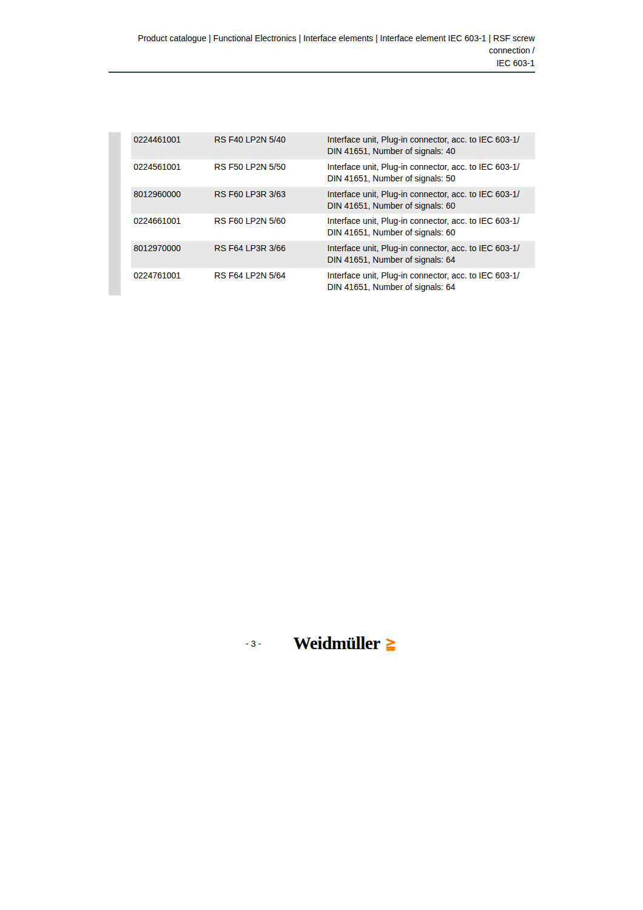Product catalogue | Functional Electronics | Interface elements | Interface element IEC 603-1 | RSF screw connection /
IEC 603-1
| 0224461001 | RS F40 LP2N 5/40 | Interface unit, Plug-in connector, acc. to IEC 603-1/ DIN 41651, Number of signals: 40 |
| 0224561001 | RS F50 LP2N 5/50 | Interface unit, Plug-in connector, acc. to IEC 603-1/ DIN 41651, Number of signals: 50 |
| 8012960000 | RS F60 LP3R 3/63 | Interface unit, Plug-in connector, acc. to IEC 603-1/ DIN 41651, Number of signals: 60 |
| 0224661001 | RS F60 LP2N 5/60 | Interface unit, Plug-in connector, acc. to IEC 603-1/ DIN 41651, Number of signals: 60 |
| 8012970000 | RS F64 LP3R 3/66 | Interface unit, Plug-in connector, acc. to IEC 603-1/ DIN 41651, Number of signals: 64 |
| 0224761001 | RS F64 LP2N 5/64 | Interface unit, Plug-in connector, acc. to IEC 603-1/ DIN 41651, Number of signals: 64 |
- 3 - Weidmüller ≧